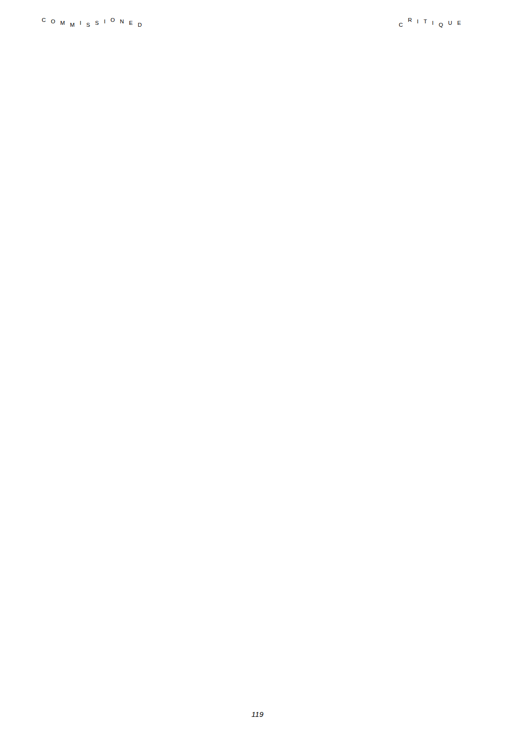COMMISSIONED
CRITIQUE
119